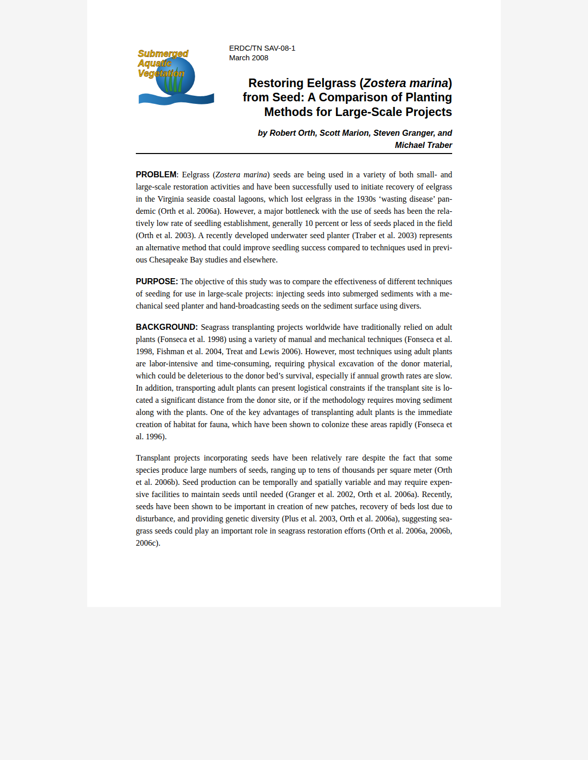Submerged Aquatic Vegetation
ERDC/TN SAV-08-1
March 2008
Restoring Eelgrass (Zostera marina)
from Seed: A Comparison of Planting
Methods for Large-Scale Projects
by Robert Orth, Scott Marion, Steven Granger, and Michael Traber
PROBLEM: Eelgrass (Zostera marina) seeds are being used in a variety of both small- and large-scale restoration activities and have been successfully used to initiate recovery of eelgrass in the Virginia seaside coastal lagoons, which lost eelgrass in the 1930s ‘wasting disease’ pandemic (Orth et al. 2006a). However, a major bottleneck with the use of seeds has been the relatively low rate of seedling establishment, generally 10 percent or less of seeds placed in the field (Orth et al. 2003). A recently developed underwater seed planter (Traber et al. 2003) represents an alternative method that could improve seedling success compared to techniques used in previous Chesapeake Bay studies and elsewhere.
PURPOSE: The objective of this study was to compare the effectiveness of different techniques of seeding for use in large-scale projects: injecting seeds into submerged sediments with a mechanical seed planter and hand-broadcasting seeds on the sediment surface using divers.
BACKGROUND: Seagrass transplanting projects worldwide have traditionally relied on adult plants (Fonseca et al. 1998) using a variety of manual and mechanical techniques (Fonseca et al. 1998, Fishman et al. 2004, Treat and Lewis 2006). However, most techniques using adult plants are labor-intensive and time-consuming, requiring physical excavation of the donor material, which could be deleterious to the donor bed’s survival, especially if annual growth rates are slow. In addition, transporting adult plants can present logistical constraints if the transplant site is located a significant distance from the donor site, or if the methodology requires moving sediment along with the plants. One of the key advantages of transplanting adult plants is the immediate creation of habitat for fauna, which have been shown to colonize these areas rapidly (Fonseca et al. 1996).
Transplant projects incorporating seeds have been relatively rare despite the fact that some species produce large numbers of seeds, ranging up to tens of thousands per square meter (Orth et al. 2006b). Seed production can be temporally and spatially variable and may require expensive facilities to maintain seeds until needed (Granger et al. 2002, Orth et al. 2006a). Recently, seeds have been shown to be important in creation of new patches, recovery of beds lost due to disturbance, and providing genetic diversity (Plus et al. 2003, Orth et al. 2006a), suggesting seagrass seeds could play an important role in seagrass restoration efforts (Orth et al. 2006a, 2006b, 2006c).